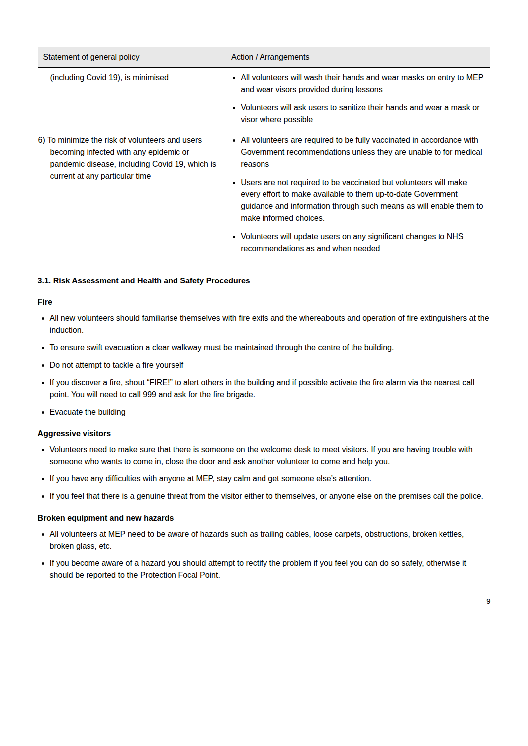| Statement of general policy | Action / Arrangements |
| --- | --- |
| (including Covid 19), is minimised | All volunteers will wash their hands and wear masks on entry to MEP and wear visors provided during lessons Volunteers will ask users to sanitize their hands and wear a mask or visor where possible |
| 6) To minimize the risk of volunteers and users becoming infected with any epidemic or pandemic disease, including Covid 19, which is current at any particular time | All volunteers are required to be fully vaccinated in accordance with Government recommendations unless they are unable to for medical reasons Users are not required to be vaccinated but volunteers will make every effort to make available to them up-to-date Government guidance and information through such means as will enable them to make informed choices. Volunteers will update users on any significant changes to NHS recommendations as and when needed |
3.1. Risk Assessment and Health and Safety Procedures
Fire
All new volunteers should familiarise themselves with fire exits and the whereabouts and operation of fire extinguishers at the induction.
To ensure swift evacuation a clear walkway must be maintained through the centre of the building.
Do not attempt to tackle a fire yourself
If you discover a fire, shout “FIRE!” to alert others in the building and if possible activate the fire alarm via the nearest call point. You will need to call 999 and ask for the fire brigade.
Evacuate the building
Aggressive visitors
Volunteers need to make sure that there is someone on the welcome desk to meet visitors. If you are having trouble with someone who wants to come in, close the door and ask another volunteer to come and help you.
If you have any difficulties with anyone at MEP, stay calm and get someone else’s attention.
If you feel that there is a genuine threat from the visitor either to themselves, or anyone else on the premises call the police.
Broken equipment and new hazards
All volunteers at MEP need to be aware of hazards such as trailing cables, loose carpets, obstructions, broken kettles, broken glass, etc.
If you become aware of a hazard you should attempt to rectify the problem if you feel you can do so safely, otherwise it should be reported to the Protection Focal Point.
9